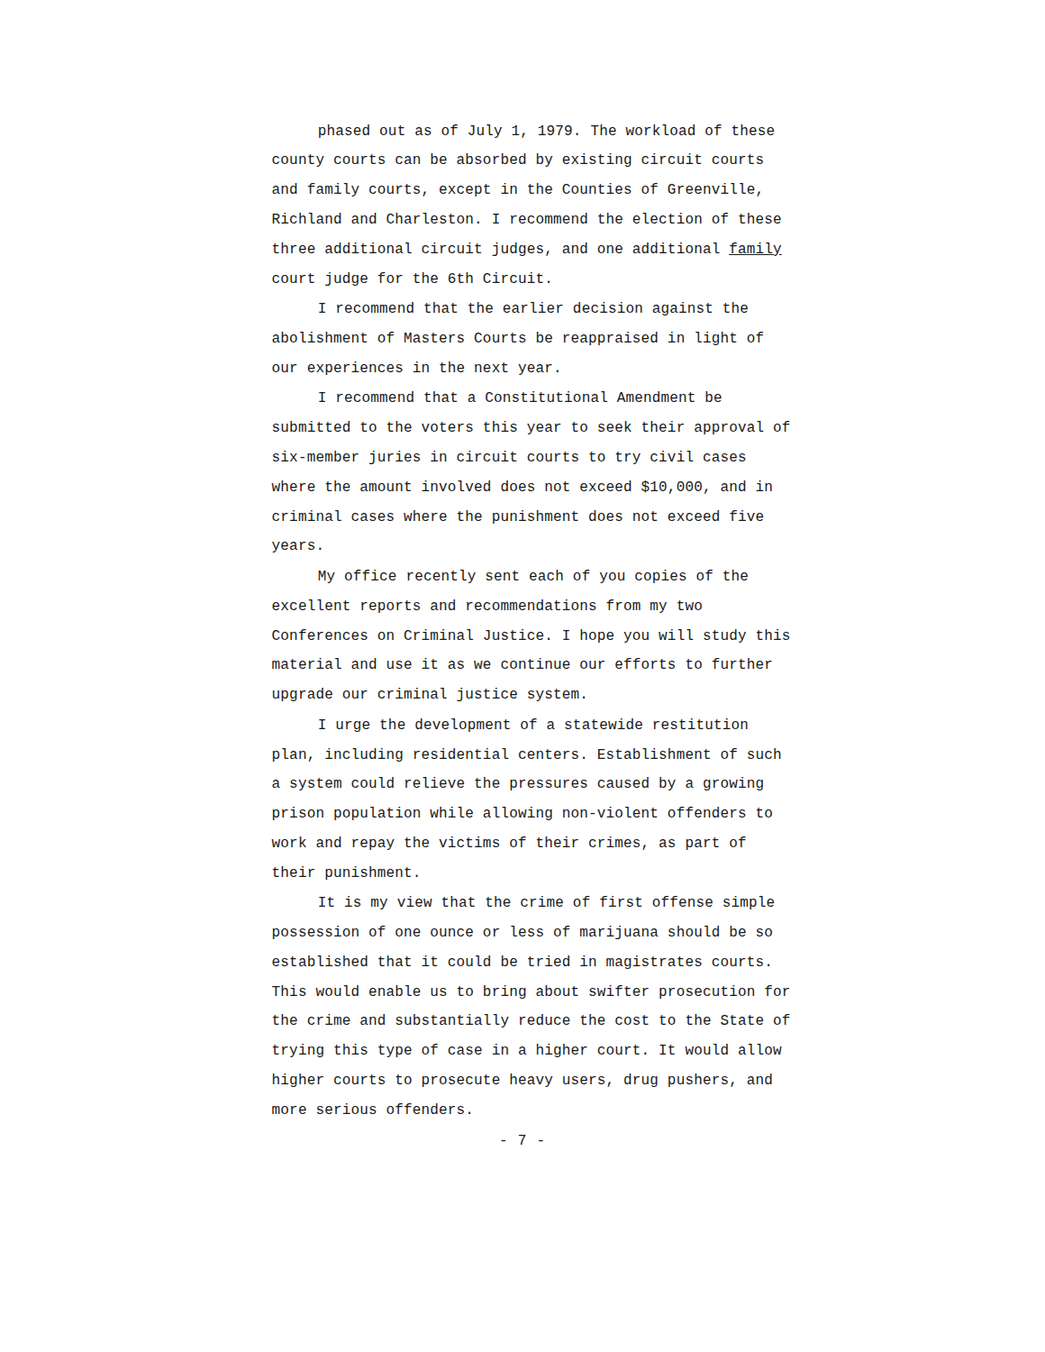phased out as of July 1, 1979. The workload of these county courts can be absorbed by existing circuit courts and family courts, except in the Counties of Greenville, Richland and Charleston. I recommend the election of these three additional circuit judges, and one additional family court judge for the 6th Circuit.
I recommend that the earlier decision against the abolishment of Masters Courts be reappraised in light of our experiences in the next year.
I recommend that a Constitutional Amendment be submitted to the voters this year to seek their approval of six-member juries in circuit courts to try civil cases where the amount involved does not exceed $10,000, and in criminal cases where the punishment does not exceed five years.
My office recently sent each of you copies of the excellent reports and recommendations from my two Conferences on Criminal Justice. I hope you will study this material and use it as we continue our efforts to further upgrade our criminal justice system.
I urge the development of a statewide restitution plan, including residential centers. Establishment of such a system could relieve the pressures caused by a growing prison population while allowing non-violent offenders to work and repay the victims of their crimes, as part of their punishment.
It is my view that the crime of first offense simple possession of one ounce or less of marijuana should be so established that it could be tried in magistrates courts. This would enable us to bring about swifter prosecution for the crime and substantially reduce the cost to the State of trying this type of case in a higher court. It would allow higher courts to prosecute heavy users, drug pushers, and more serious offenders.
- 7 -